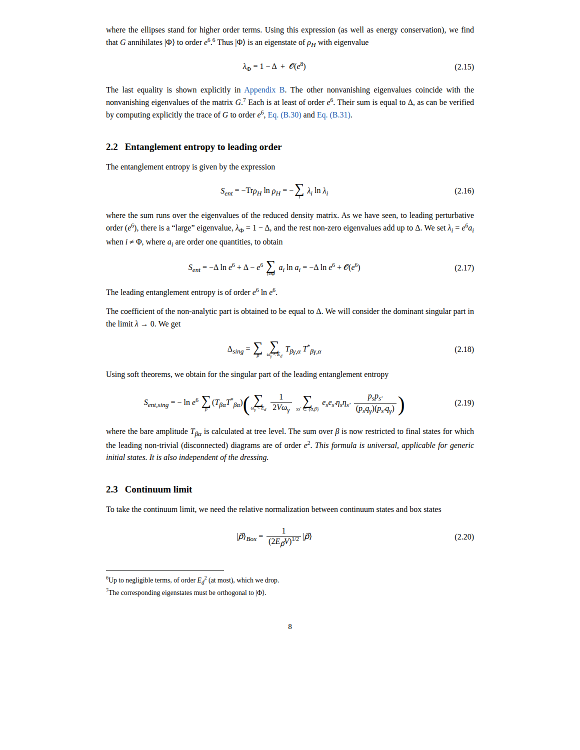where the ellipses stand for higher order terms. Using this expression (as well as energy conservation), we find that G annihilates |Φ⟩ to order e6.6 Thus |Φ⟩ is an eigenstate of ρH with eigenvalue
λΦ = 1 − Δ + 𝒪(e8)
(2.15)
The last equality is shown explicitly in Appendix B. The other nonvanishing eigenvalues coincide with the nonvanishing eigenvalues of the matrix G.7 Each is at least of order e6. Their sum is equal to Δ, as can be verified by computing explicitly the trace of G to order e6, Eq. (B.30) and Eq. (B.31).
2.2 Entanglement entropy to leading order
The entanglement entropy is given by the expression
Sent = −TrρH ln ρH = −∑i λi ln λi
(2.16)
where the sum runs over the eigenvalues of the reduced density matrix. As we have seen, to leading perturbative order (e6), there is a “large” eigenvalue, λΦ = 1 − Δ, and the rest non-zero eigenvalues add up to Δ. We set λi = e6ai when i ≠ Φ, where ai are order one quantities, to obtain
Sent = −Δ ln e6 + Δ − e6 ∑i≠Φ ai ln ai = −Δ ln e6 + 𝒪(e6)
(2.17)
The leading entanglement entropy is of order e6 ln e6.
The coefficient of the non-analytic part is obtained to be equal to Δ. We will consider the dominant singular part in the limit λ → 0. We get
Δsing = ∑β ∑ωγ < Ed Tβγ,α T*βγ,α
(2.18)
Using soft theorems, we obtain for the singular part of the leading entanglement entropy
Sent,sing = − ln e6 ∑β(TβαT*βα)(∑ωγ < Ed 12Vωγ ∑ss′ ∈ {α,β} eses′ηsηs′ psps′(psqγ)(ps′qγ))
(2.19)
where the bare amplitude Tβα is calculated at tree level. The sum over β is now restricted to final states for which the leading non-trivial (disconnected) diagrams are of order e2. This formula is universal, applicable for generic initial states. It is also independent of the dressing.
2.3 Continuum limit
To take the continuum limit, we need the relative normalization between continuum states and box states
|p⃗⟩Box = 1(2Ep⃗V)1/2|p⃗⟩
(2.20)
6Up to negligible terms, of order Ed2 (at most), which we drop.
7The corresponding eigenstates must be orthogonal to |Φ⟩.
8